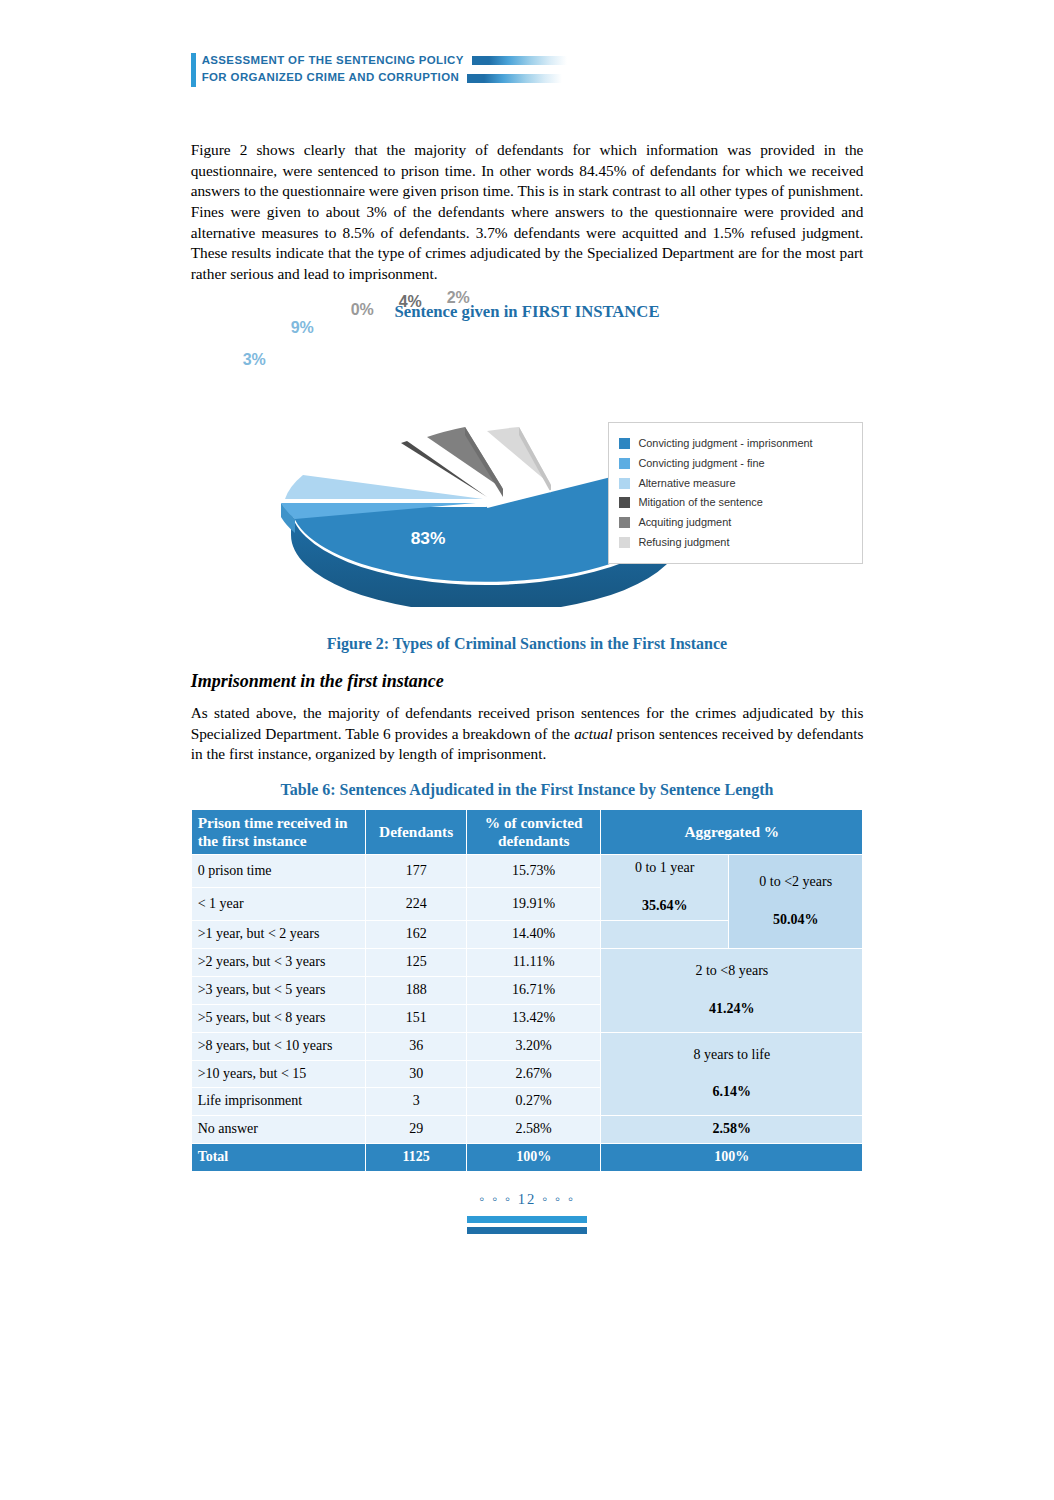Assessment of the Sentencing Policy
for Organized Crime and Corruption
Figure 2 shows clearly that the majority of defendants for which information was provided in the questionnaire, were sentenced to prison time. In other words 84.45% of defendants for which we received answers to the questionnaire were given prison time. This is in stark contrast to all other types of punishment. Fines were given to about 3% of the defendants where answers to the questionnaire were provided and alternative measures to 8.5% of defendants. 3.7% defendants were acquitted and 1.5% refused judgment. These results indicate that the type of crimes adjudicated by the Specialized Department are for the most part rather serious and lead to imprisonment.
Sentence given in FIRST INSTANCE
83% 3% 9% 0% 4% 2%
Convicting judgment - imprisonment
Convicting judgment - fine
Alternative measure
Mitigation of the sentence
Acquiting judgment
Refusing judgment
Figure 2: Types of Criminal Sanctions in the First Instance
Imprisonment in the first instance
As stated above, the majority of defendants received prison sentences for the crimes adjudicated by this Specialized Department. Table 6 provides a breakdown of the actual prison sentences received by defendants in the first instance, organized by length of imprisonment.
Table 6: Sentences Adjudicated in the First Instance by Sentence Length
| Prison time received in the first instance | Defendants | % of convicted defendants | Aggregated % |
| --- | --- | --- | --- |
| 0 prison time | 177 | 15.73% | 0 to 1 year 35.64% | 0 to <2 years 50.04% |
| < 1 year | 224 | 19.91% |
| >1 year, but < 2 years | 162 | 14.40% | |
| >2 years, but < 3 years | 125 | 11.11% | 2 to <8 years 41.24% |
| >3 years, but < 5 years | 188 | 16.71% |
| >5 years, but < 8 years | 151 | 13.42% |
| >8 years, but < 10 years | 36 | 3.20% | 8 years to life 6.14% |
| >10 years, but < 15 | 30 | 2.67% |
| Life imprisonment | 3 | 0.27% |
| No answer | 29 | 2.58% | 2.58% |
| Total | 1125 | 100% | 100% |
◦ ◦ ◦ 12 ◦ ◦ ◦